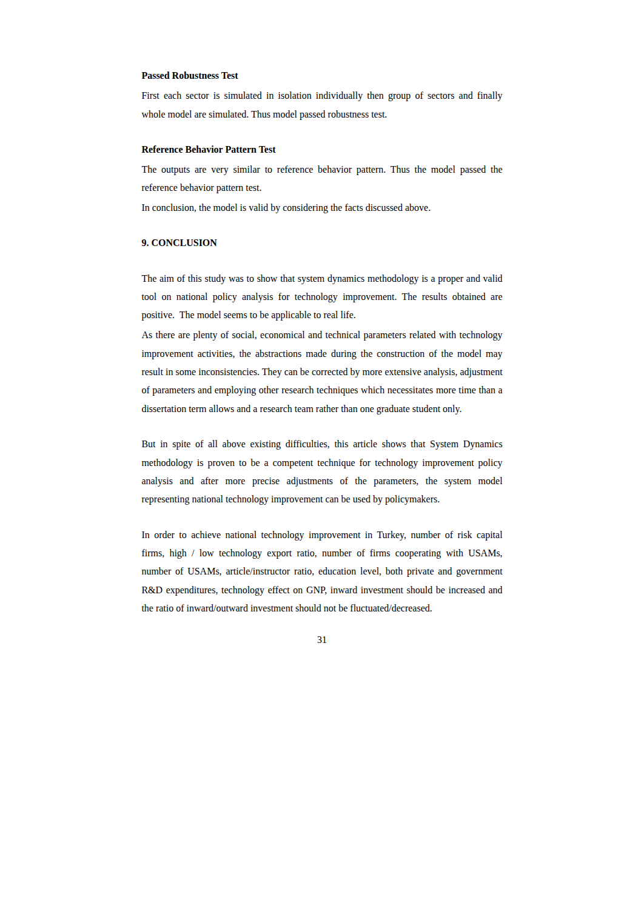Passed Robustness Test
First each sector is simulated in isolation individually then group of sectors and finally whole model are simulated. Thus model passed robustness test.
Reference Behavior Pattern Test
The outputs are very similar to reference behavior pattern. Thus the model passed the reference behavior pattern test.
In conclusion, the model is valid by considering the facts discussed above.
9. CONCLUSION
The aim of this study was to show that system dynamics methodology is a proper and valid tool on national policy analysis for technology improvement. The results obtained are positive. The model seems to be applicable to real life.
As there are plenty of social, economical and technical parameters related with technology improvement activities, the abstractions made during the construction of the model may result in some inconsistencies. They can be corrected by more extensive analysis, adjustment of parameters and employing other research techniques which necessitates more time than a dissertation term allows and a research team rather than one graduate student only.
But in spite of all above existing difficulties, this article shows that System Dynamics methodology is proven to be a competent technique for technology improvement policy analysis and after more precise adjustments of the parameters, the system model representing national technology improvement can be used by policymakers.
In order to achieve national technology improvement in Turkey, number of risk capital firms, high / low technology export ratio, number of firms cooperating with USAMs, number of USAMs, article/instructor ratio, education level, both private and government R&D expenditures, technology effect on GNP, inward investment should be increased and the ratio of inward/outward investment should not be fluctuated/decreased.
31